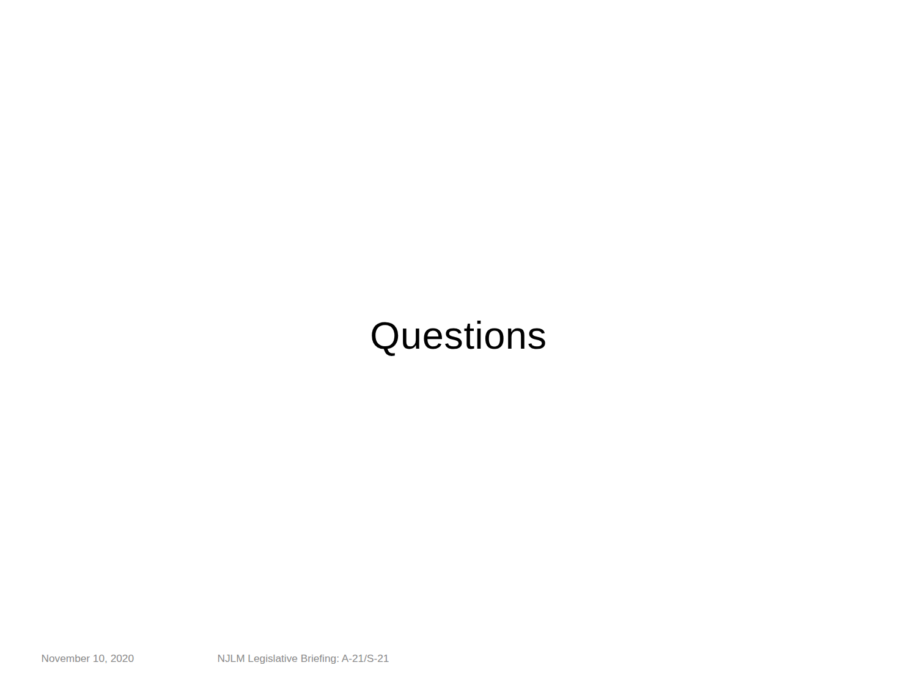Questions
November 10, 2020 NJLM Legislative Briefing: A-21/S-21